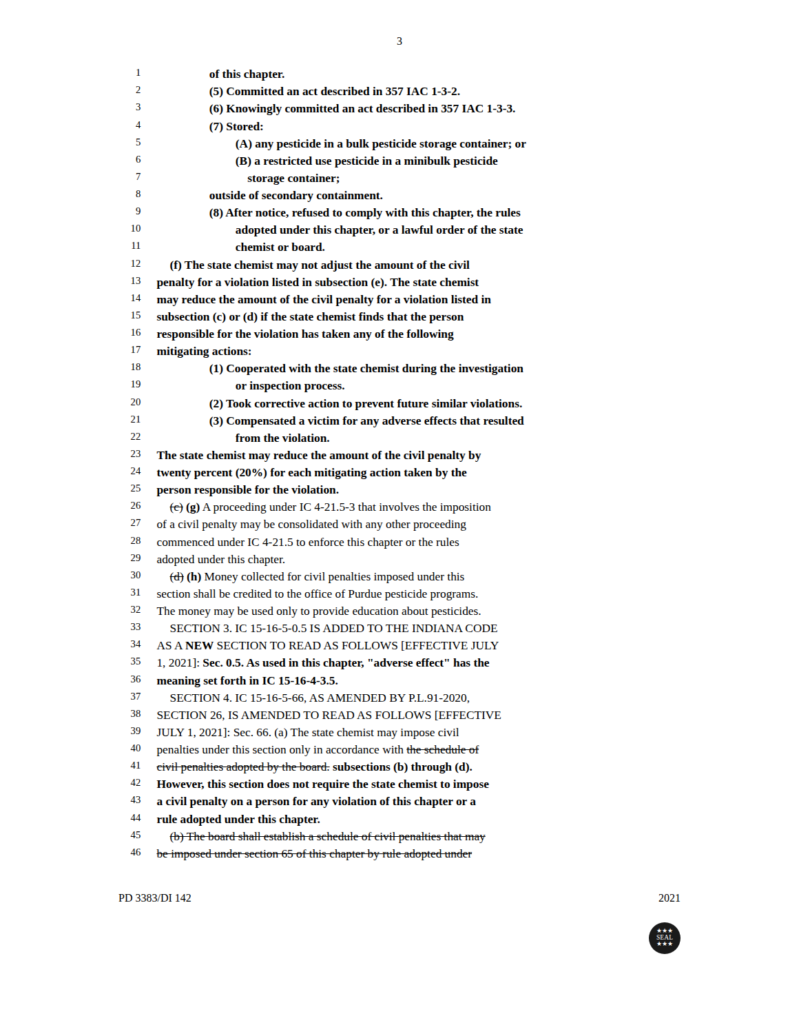3
of this chapter.
(5) Committed an act described in 357 IAC 1-3-2.
(6) Knowingly committed an act described in 357 IAC 1-3-3.
(7) Stored:
(A) any pesticide in a bulk pesticide storage container; or
(B) a restricted use pesticide in a minibulk pesticide
storage container;
outside of secondary containment.
(8) After notice, refused to comply with this chapter, the rules
adopted under this chapter, or a lawful order of the state
chemist or board.
(f) The state chemist may not adjust the amount of the civil
penalty for a violation listed in subsection (e). The state chemist
may reduce the amount of the civil penalty for a violation listed in
subsection (c) or (d) if the state chemist finds that the person
responsible for the violation has taken any of the following
mitigating actions:
(1) Cooperated with the state chemist during the investigation
or inspection process.
(2) Took corrective action to prevent future similar violations.
(3) Compensated a victim for any adverse effects that resulted
from the violation.
The state chemist may reduce the amount of the civil penalty by
twenty percent (20%) for each mitigating action taken by the
person responsible for the violation.
(c) (g) A proceeding under IC 4-21.5-3 that involves the imposition
of a civil penalty may be consolidated with any other proceeding
commenced under IC 4-21.5 to enforce this chapter or the rules
adopted under this chapter.
(d) (h) Money collected for civil penalties imposed under this
section shall be credited to the office of Purdue pesticide programs.
The money may be used only to provide education about pesticides.
SECTION 3. IC 15-16-5-0.5 IS ADDED TO THE INDIANA CODE
AS A NEW SECTION TO READ AS FOLLOWS [EFFECTIVE JULY
1, 2021]: Sec. 0.5. As used in this chapter, "adverse effect" has the
meaning set forth in IC 15-16-4-3.5.
SECTION 4. IC 15-16-5-66, AS AMENDED BY P.L.91-2020,
SECTION 26, IS AMENDED TO READ AS FOLLOWS [EFFECTIVE
JULY 1, 2021]: Sec. 66. (a) The state chemist may impose civil
penalties under this section only in accordance with the schedule of
civil penalties adopted by the board. subsections (b) through (d).
However, this section does not require the state chemist to impose
a civil penalty on a person for any violation of this chapter or a
rule adopted under this chapter.
(b) The board shall establish a schedule of civil penalties that may
be imposed under section 65 of this chapter by rule adopted under
PD 3383/DI 142
2021
★★★
SEAL
★★★